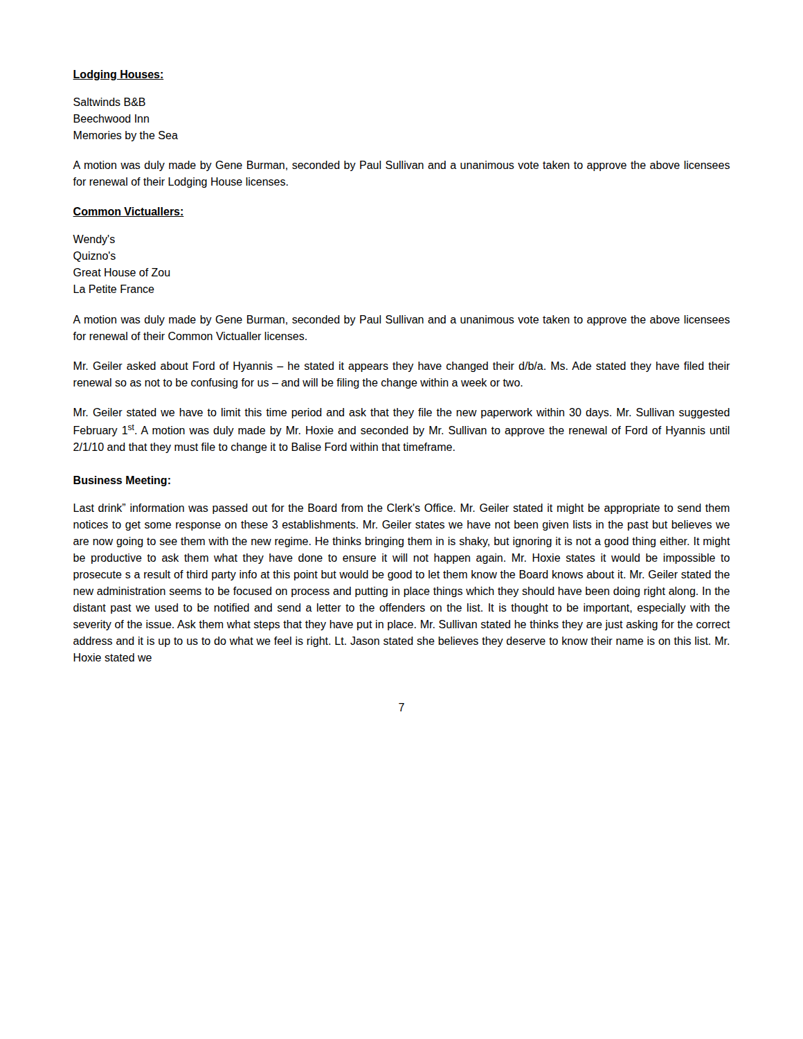Lodging Houses:
Saltwinds B&B
Beechwood Inn
Memories by the Sea
A motion was duly made by Gene Burman, seconded by Paul Sullivan and a unanimous vote taken to approve the above licensees for renewal of their Lodging House licenses.
Common Victuallers:
Wendy's
Quizno's
Great House of Zou
La Petite France
A motion was duly made by Gene Burman, seconded by Paul Sullivan and a unanimous vote taken to approve the above licensees for renewal of their Common Victualler licenses.
Mr. Geiler asked about Ford of Hyannis – he stated it appears they have changed their d/b/a. Ms. Ade stated they have filed their renewal so as not to be confusing for us – and will be filing the change within a week or two.
Mr. Geiler stated we have to limit this time period and ask that they file the new paperwork within 30 days. Mr. Sullivan suggested February 1st. A motion was duly made by Mr. Hoxie and seconded by Mr. Sullivan to approve the renewal of Ford of Hyannis until 2/1/10 and that they must file to change it to Balise Ford within that timeframe.
Business Meeting:
Last drink” information was passed out for the Board from the Clerk's Office. Mr. Geiler stated it might be appropriate to send them notices to get some response on these 3 establishments. Mr. Geiler states we have not been given lists in the past but believes we are now going to see them with the new regime. He thinks bringing them in is shaky, but ignoring it is not a good thing either. It might be productive to ask them what they have done to ensure it will not happen again. Mr. Hoxie states it would be impossible to prosecute s a result of third party info at this point but would be good to let them know the Board knows about it. Mr. Geiler stated the new administration seems to be focused on process and putting in place things which they should have been doing right along. In the distant past we used to be notified and send a letter to the offenders on the list. It is thought to be important, especially with the severity of the issue. Ask them what steps that they have put in place. Mr. Sullivan stated he thinks they are just asking for the correct address and it is up to us to do what we feel is right. Lt. Jason stated she believes they deserve to know their name is on this list. Mr. Hoxie stated we
7